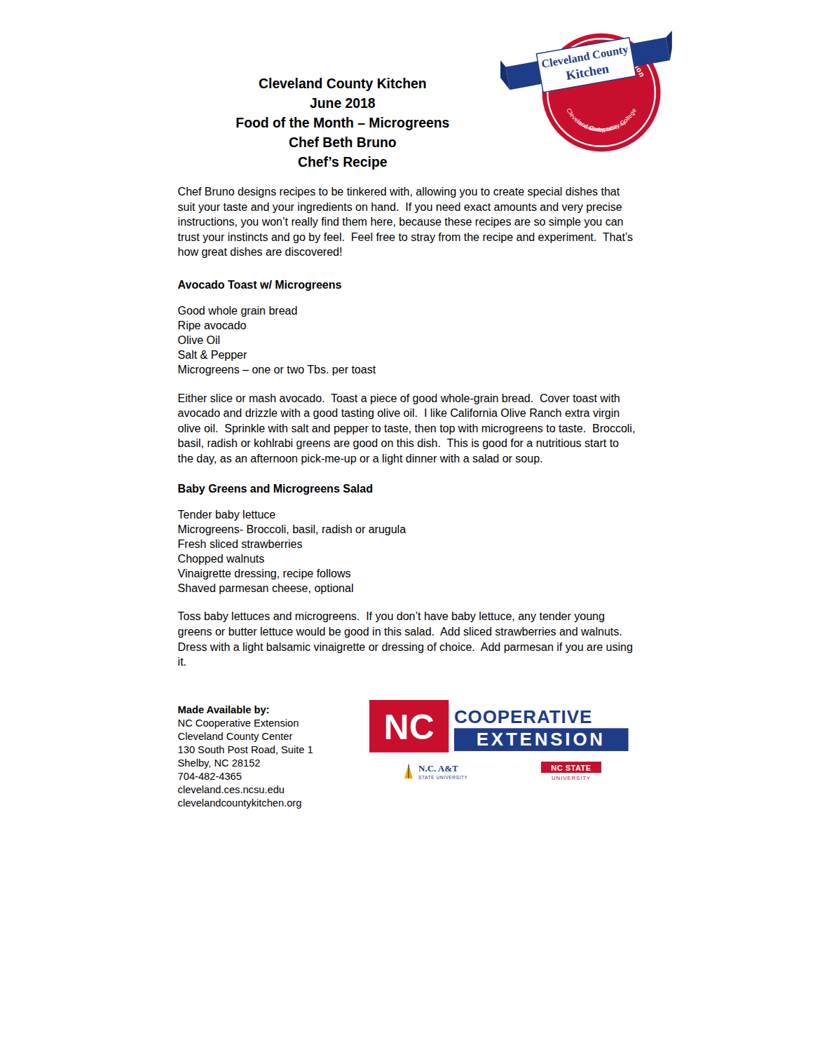NC Cooperative Extension Cleveland County Center Cleveland Community College Shelby, NC clevelandcountykitchen.org Cleveland County Kitchen
Cleveland County Kitchen
June 2018
Food of the Month – Microgreens
Chef Beth Bruno
Chef’s Recipe
Chef Bruno designs recipes to be tinkered with, allowing you to create special dishes that suit your taste and your ingredients on hand. If you need exact amounts and very precise instructions, you won’t really find them here, because these recipes are so simple you can trust your instincts and go by feel. Feel free to stray from the recipe and experiment. That’s how great dishes are discovered!
Avocado Toast w/ Microgreens
Good whole grain bread
Ripe avocado
Olive Oil
Salt & Pepper
Microgreens – one or two Tbs. per toast
Either slice or mash avocado. Toast a piece of good whole-grain bread. Cover toast with avocado and drizzle with a good tasting olive oil. I like California Olive Ranch extra virgin olive oil. Sprinkle with salt and pepper to taste, then top with microgreens to taste. Broccoli, basil, radish or kohlrabi greens are good on this dish. This is good for a nutritious start to the day, as an afternoon pick-me-up or a light dinner with a salad or soup.
Baby Greens and Microgreens Salad
Tender baby lettuce
Microgreens- Broccoli, basil, radish or arugula
Fresh sliced strawberries
Chopped walnuts
Vinaigrette dressing, recipe follows
Shaved parmesan cheese, optional
Toss baby lettuces and microgreens. If you don’t have baby lettuce, any tender young greens or butter lettuce would be good in this salad. Add sliced strawberries and walnuts. Dress with a light balsamic vinaigrette or dressing of choice. Add parmesan if you are using it.
Made Available by:
NC Cooperative Extension
Cleveland County Center
130 South Post Road, Suite 1
Shelby, NC 28152
704-482-4365
cleveland.ces.ncsu.edu
clevelandcountykitchen.org
NC COOPERATIVE EXTENSION
N.C. A&T STATE UNIVERSITY NC STATE UNIVERSITY